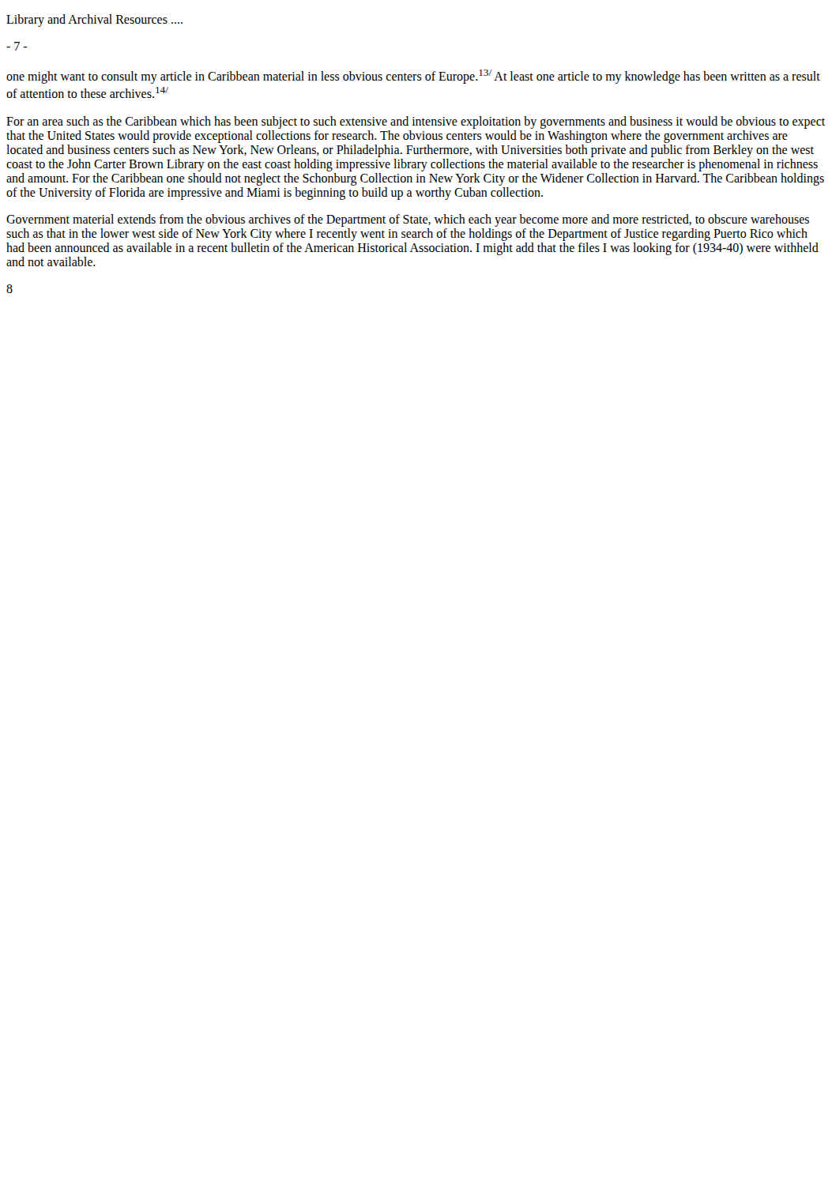Library and Archival Resources ....
- 7 -
one might want to consult my article in Caribbean material in less obvious centers of Europe.13/ At least one article to my knowledge has been written as a result of attention to these archives.14/
For an area such as the Caribbean which has been subject to such extensive and intensive exploitation by governments and business it would be obvious to expect that the United States would provide exceptional collections for research. The obvious centers would be in Washington where the government archives are located and business centers such as New York, New Orleans, or Philadelphia. Furthermore, with Universities both private and public from Berkley on the west coast to the John Carter Brown Library on the east coast holding impressive library collections the material available to the researcher is phenomenal in richness and amount. For the Caribbean one should not neglect the Schonburg Collection in New York City or the Widener Collection in Harvard. The Caribbean holdings of the University of Florida are impressive and Miami is beginning to build up a worthy Cuban collection.
Government material extends from the obvious archives of the Department of State, which each year become more and more restricted, to obscure warehouses such as that in the lower west side of New York City where I recently went in search of the holdings of the Department of Justice regarding Puerto Rico which had been announced as available in a recent bulletin of the American Historical Association. I might add that the files I was looking for (1934-40) were withheld and not available.
8